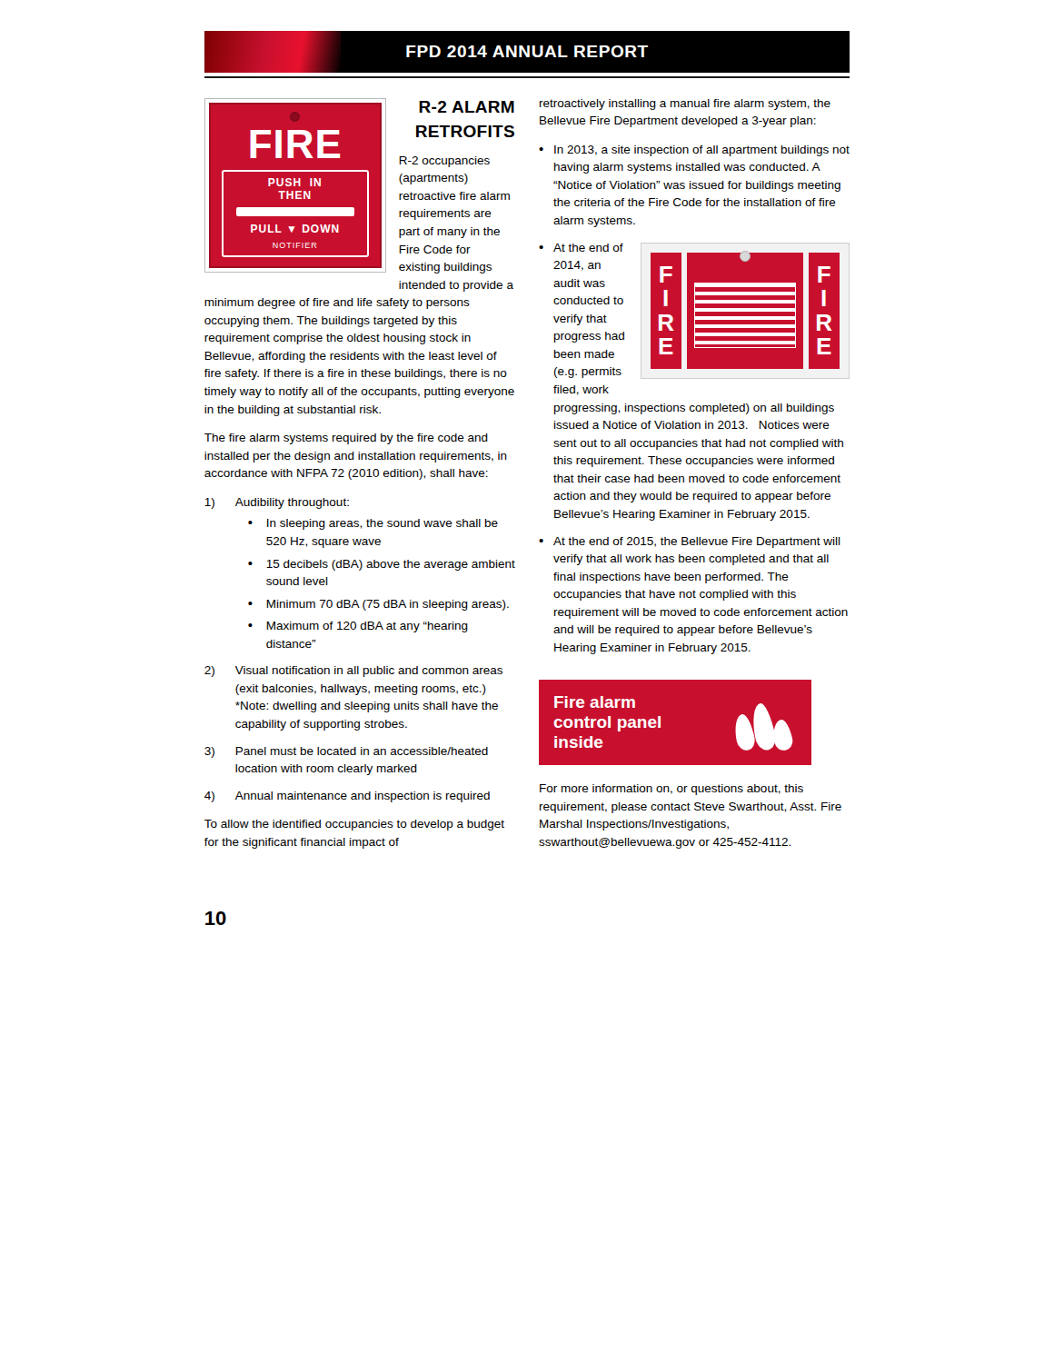FPD 2014 Annual Report
FIRE
PUSH IN
THEN
PULL ▼ DOWN
NOTIFIER
R-2 Alarm Retrofits
R-2 occupancies (apartments) retroactive fire alarm requirements are part of many in the Fire Code for existing buildings intended to provide a minimum degree of fire and life safety to persons occupying them. The buildings targeted by this requirement comprise the oldest housing stock in Bellevue, affording the residents with the least level of fire safety. If there is a fire in these buildings, there is no timely way to notify all of the occupants, putting everyone in the building at substantial risk.
The fire alarm systems required by the fire code and installed per the design and installation requirements, in accordance with NFPA 72 (2010 edition), shall have:
Audibility throughout:
In sleeping areas, the sound wave shall be 520 Hz, square wave
15 decibels (dBA) above the average ambient sound level
Minimum 70 dBA (75 dBA in sleeping areas).
Maximum of 120 dBA at any “hearing distance”
Visual notification in all public and common areas (exit balconies, hallways, meeting rooms, etc.) *Note: dwelling and sleeping units shall have the capability of supporting strobes.
Panel must be located in an accessible/heated location with room clearly marked
Annual maintenance and inspection is required
To allow the identified occupancies to develop a budget for the significant financial impact of
retroactively installing a manual fire alarm system, the Bellevue Fire Department developed a 3-year plan:
In 2013, a site inspection of all apartment buildings not having alarm systems installed was conducted. A “Notice of Violation” was issued for buildings meeting the criteria of the Fire Code for the installation of fire alarm systems.
FIRE
FIRE
At the end of 2014, an audit was conducted to verify that progress had been made (e.g. permits filed, work progressing, inspections completed) on all buildings issued a Notice of Violation in 2013. Notices were sent out to all occupancies that had not complied with this requirement. These occupancies were informed that their case had been moved to code enforcement action and they would be required to appear before Bellevue’s Hearing Examiner in February 2015.
At the end of 2015, the Bellevue Fire Department will verify that all work has been completed and that all final inspections have been performed. The occupancies that have not complied with this requirement will be moved to code enforcement action and will be required to appear before Bellevue’s Hearing Examiner in February 2015.
Fire alarm
control panel
inside
For more information on, or questions about, this requirement, please contact Steve Swarthout, Asst. Fire Marshal Inspections/Investigations, sswarthout@bellevuewa.gov or 425-452-4112.
10